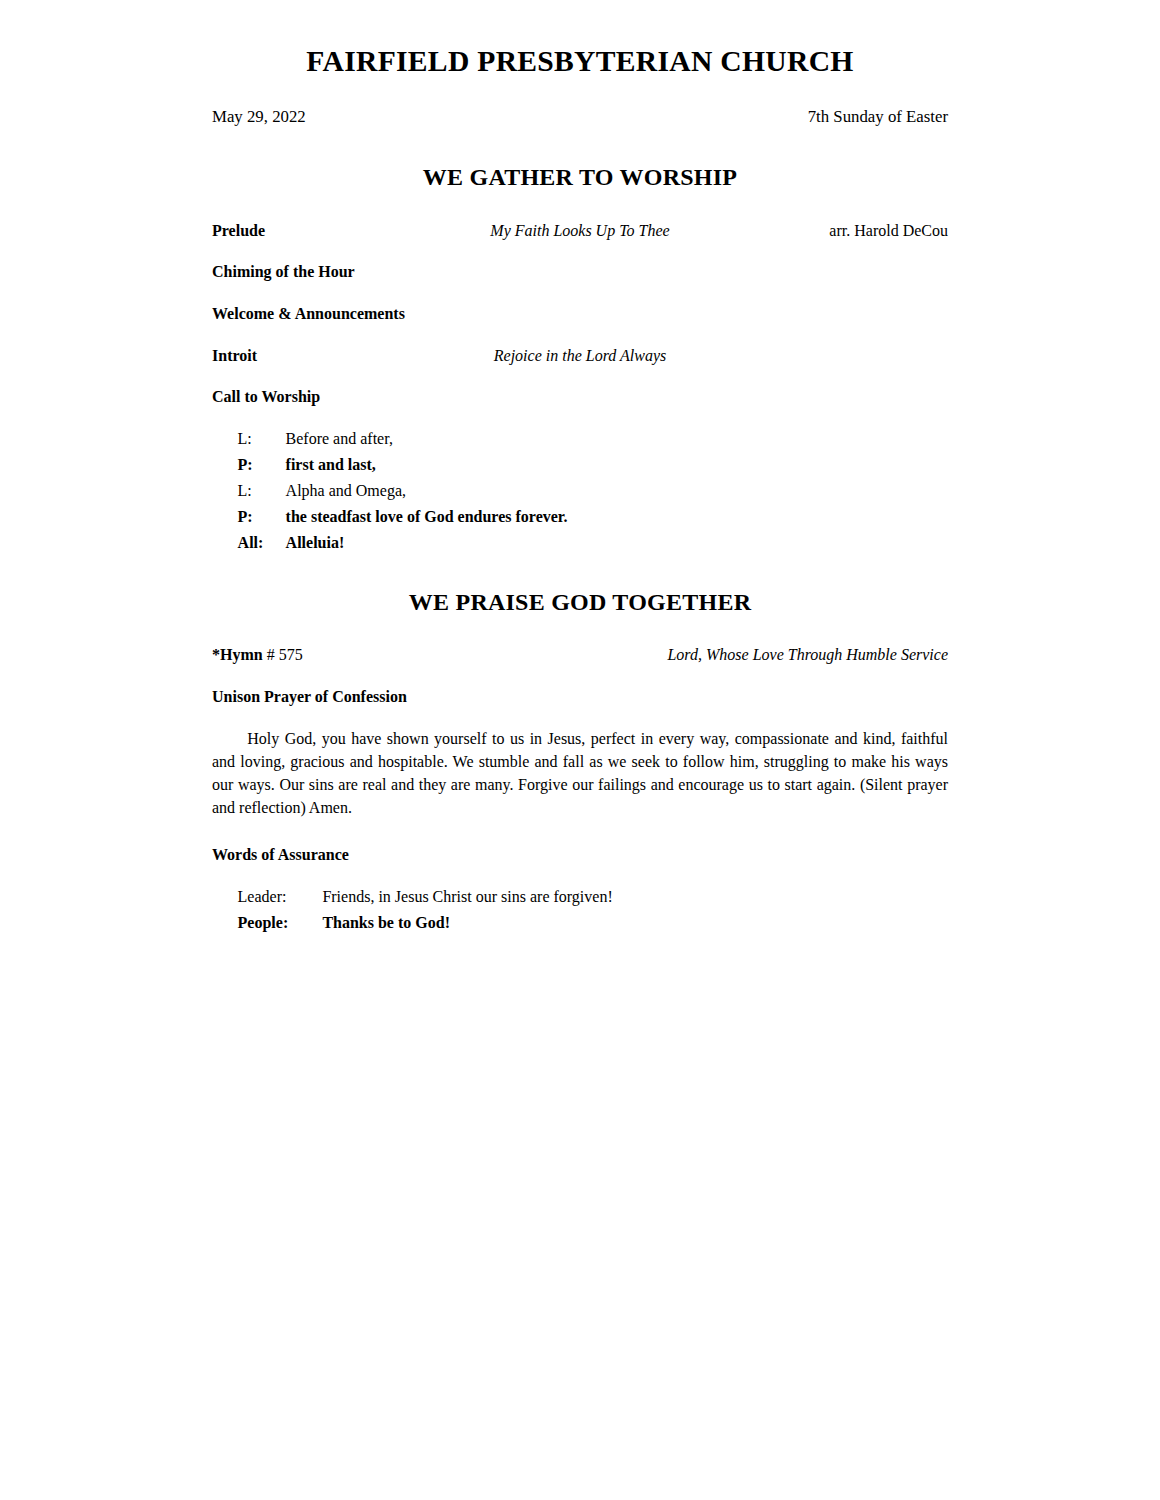FAIRFIELD PRESBYTERIAN CHURCH
May 29, 2022 7th Sunday of Easter
WE GATHER TO WORSHIP
Prelude My Faith Looks Up To Thee arr. Harold DeCou
Chiming of the Hour
Welcome & Announcements
Introit Rejoice in the Lord Always
Call to Worship
L: Before and after,
P: first and last,
L: Alpha and Omega,
P: the steadfast love of God endures forever.
All: Alleluia!
WE PRAISE GOD TOGETHER
*Hymn # 575 Lord, Whose Love Through Humble Service
Unison Prayer of Confession
Holy God, you have shown yourself to us in Jesus, perfect in every way, compassionate and kind, faithful and loving, gracious and hospitable. We stumble and fall as we seek to follow him, struggling to make his ways our ways. Our sins are real and they are many. Forgive our failings and encourage us to start again. (Silent prayer and reflection) Amen.
Words of Assurance
Leader: Friends, in Jesus Christ our sins are forgiven!
People: Thanks be to God!